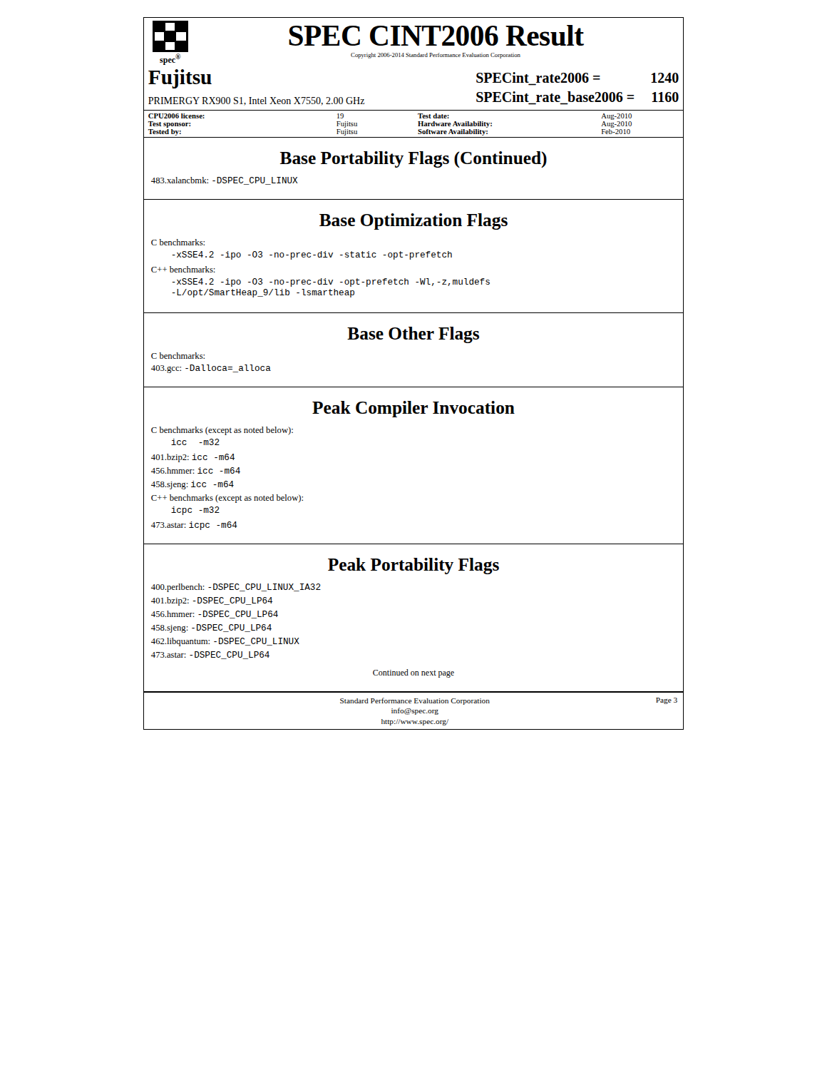spec®
SPEC CINT2006 Result
Copyright 2006-2014 Standard Performance Evaluation Corporation
Fujitsu
PRIMERGY RX900 S1, Intel Xeon X7550, 2.00 GHz
SPECint_rate2006 =1240
SPECint_rate_base2006 =1160
| CPU2006 license: | 19 |
| Test sponsor: | Fujitsu |
| Tested by: | Fujitsu |
| Test date: | Aug-2010 |
| Hardware Availability: | Aug-2010 |
| Software Availability: | Feb-2010 |
Base Portability Flags (Continued)
483.xalancbmk: -DSPEC_CPU_LINUX
Base Optimization Flags
C benchmarks:
-xSSE4.2 -ipo -O3 -no-prec-div -static -opt-prefetch
C++ benchmarks:
-xSSE4.2 -ipo -O3 -no-prec-div -opt-prefetch -Wl,-z,muldefs
-L/opt/SmartHeap_9/lib -lsmartheap
Base Other Flags
C benchmarks:
403.gcc: -Dalloca=_alloca
Peak Compiler Invocation
C benchmarks (except as noted below):
icc  -m32
401.bzip2: icc -m64
456.hmmer: icc -m64
458.sjeng: icc -m64
C++ benchmarks (except as noted below):
icpc -m32
473.astar: icpc -m64
Peak Portability Flags
400.perlbench: -DSPEC_CPU_LINUX_IA32
401.bzip2: -DSPEC_CPU_LP64
456.hmmer: -DSPEC_CPU_LP64
458.sjeng: -DSPEC_CPU_LP64
462.libquantum: -DSPEC_CPU_LINUX
473.astar: -DSPEC_CPU_LP64
Continued on next page
Standard Performance Evaluation Corporation
info@spec.org
http://www.spec.org/
Page 3